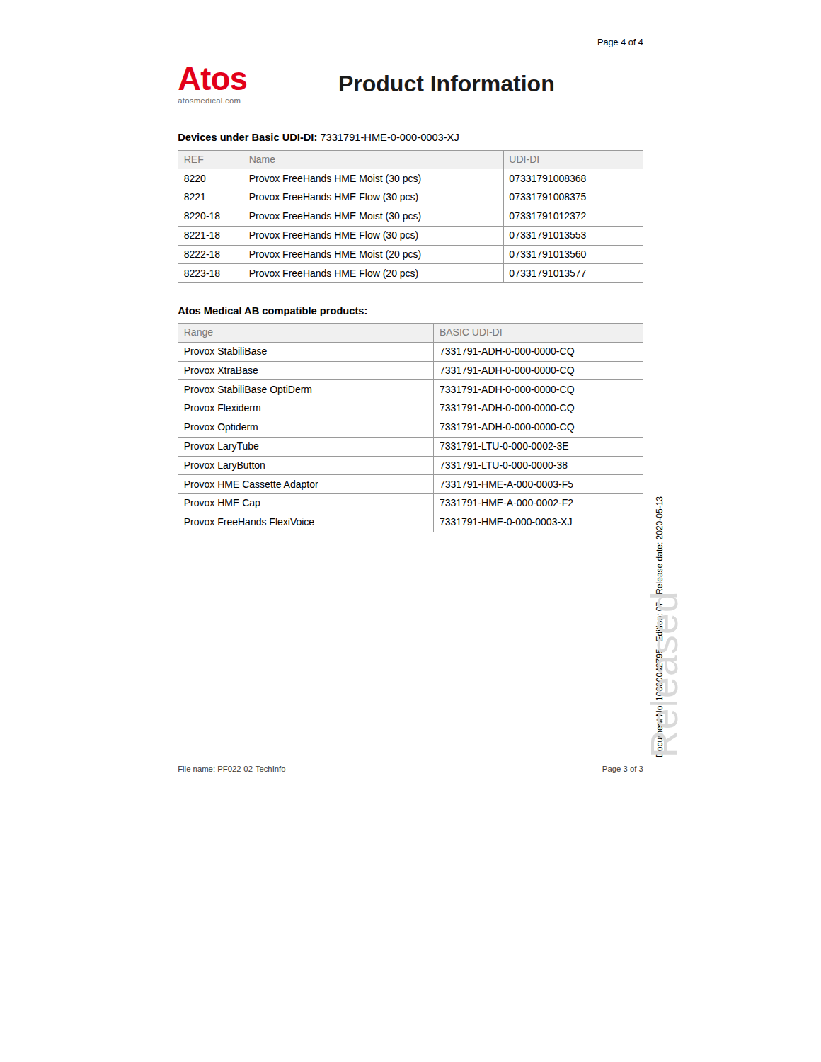Page 4 of 4
Atos
atosmedical.com
Product Information
Devices under Basic UDI-DI: 7331791-HME-0-000-0003-XJ
| REF | Name | UDI-DI |
| --- | --- | --- |
| 8220 | Provox FreeHands HME Moist (30 pcs) | 07331791008368 |
| 8221 | Provox FreeHands HME Flow (30 pcs) | 07331791008375 |
| 8220-18 | Provox FreeHands HME Moist (30 pcs) | 07331791012372 |
| 8221-18 | Provox FreeHands HME Flow (30 pcs) | 07331791013553 |
| 8222-18 | Provox FreeHands HME Moist (20 pcs) | 07331791013560 |
| 8223-18 | Provox FreeHands HME Flow (20 pcs) | 07331791013577 |
Atos Medical AB compatible products:
| Range | BASIC UDI-DI |
| --- | --- |
| Provox StabiliBase | 7331791-ADH-0-000-0000-CQ |
| Provox XtraBase | 7331791-ADH-0-000-0000-CQ |
| Provox StabiliBase OptiDerm | 7331791-ADH-0-000-0000-CQ |
| Provox Flexiderm | 7331791-ADH-0-000-0000-CQ |
| Provox Optiderm | 7331791-ADH-0-000-0000-CQ |
| Provox LaryTube | 7331791-LTU-0-000-0002-3E |
| Provox LaryButton | 7331791-LTU-0-000-0000-38 |
| Provox HME Cassette Adaptor | 7331791-HME-A-000-0003-F5 |
| Provox HME Cap | 7331791-HME-A-000-0002-F2 |
| Provox FreeHands FlexiVoice | 7331791-HME-0-000-0003-XJ |
Document No: 10000042795 Edition: 07 Release date: 2020-05-13
Released
File name: PF022-02-TechInfo
Page 3 of 3